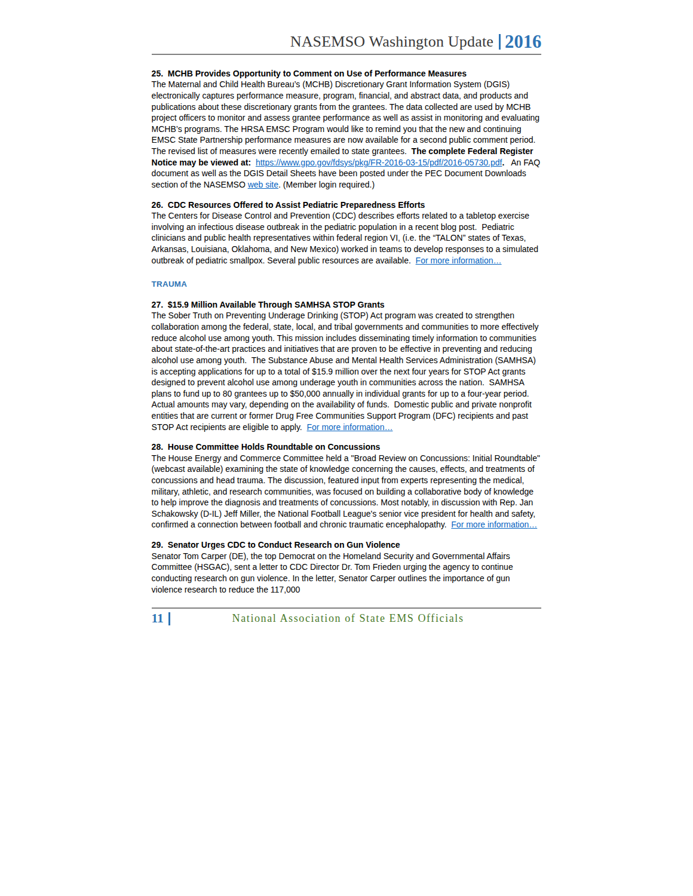NASEMSO Washington Update 2016
25. MCHB Provides Opportunity to Comment on Use of Performance Measures
The Maternal and Child Health Bureau’s (MCHB) Discretionary Grant Information System (DGIS) electronically captures performance measure, program, financial, and abstract data, and products and publications about these discretionary grants from the grantees. The data collected are used by MCHB project officers to monitor and assess grantee performance as well as assist in monitoring and evaluating MCHB’s programs. The HRSA EMSC Program would like to remind you that the new and continuing EMSC State Partnership performance measures are now available for a second public comment period. The revised list of measures were recently emailed to state grantees. The complete Federal Register Notice may be viewed at: https://www.gpo.gov/fdsys/pkg/FR-2016-03-15/pdf/2016-05730.pdf. An FAQ document as well as the DGIS Detail Sheets have been posted under the PEC Document Downloads section of the NASEMSO web site. (Member login required.)
26. CDC Resources Offered to Assist Pediatric Preparedness Efforts
The Centers for Disease Control and Prevention (CDC) describes efforts related to a tabletop exercise involving an infectious disease outbreak in the pediatric population in a recent blog post. Pediatric clinicians and public health representatives within federal region VI, (i.e. the “TALON” states of Texas, Arkansas, Louisiana, Oklahoma, and New Mexico) worked in teams to develop responses to a simulated outbreak of pediatric smallpox. Several public resources are available. For more information…
TRAUMA
27. $15.9 Million Available Through SAMHSA STOP Grants
The Sober Truth on Preventing Underage Drinking (STOP) Act program was created to strengthen collaboration among the federal, state, local, and tribal governments and communities to more effectively reduce alcohol use among youth. This mission includes disseminating timely information to communities about state-of-the-art practices and initiatives that are proven to be effective in preventing and reducing alcohol use among youth. The Substance Abuse and Mental Health Services Administration (SAMHSA) is accepting applications for up to a total of $15.9 million over the next four years for STOP Act grants designed to prevent alcohol use among underage youth in communities across the nation. SAMHSA plans to fund up to 80 grantees up to $50,000 annually in individual grants for up to a four-year period. Actual amounts may vary, depending on the availability of funds. Domestic public and private nonprofit entities that are current or former Drug Free Communities Support Program (DFC) recipients and past STOP Act recipients are eligible to apply. For more information…
28. House Committee Holds Roundtable on Concussions
The House Energy and Commerce Committee held a "Broad Review on Concussions: Initial Roundtable" (webcast available) examining the state of knowledge concerning the causes, effects, and treatments of concussions and head trauma. The discussion, featured input from experts representing the medical, military, athletic, and research communities, was focused on building a collaborative body of knowledge to help improve the diagnosis and treatments of concussions. Most notably, in discussion with Rep. Jan Schakowsky (D-IL) Jeff Miller, the National Football League's senior vice president for health and safety, confirmed a connection between football and chronic traumatic encephalopathy. For more information…
29. Senator Urges CDC to Conduct Research on Gun Violence
Senator Tom Carper (DE), the top Democrat on the Homeland Security and Governmental Affairs Committee (HSGAC), sent a letter to CDC Director Dr. Tom Frieden urging the agency to continue conducting research on gun violence. In the letter, Senator Carper outlines the importance of gun violence research to reduce the 117,000
11 National Association of State EMS Officials